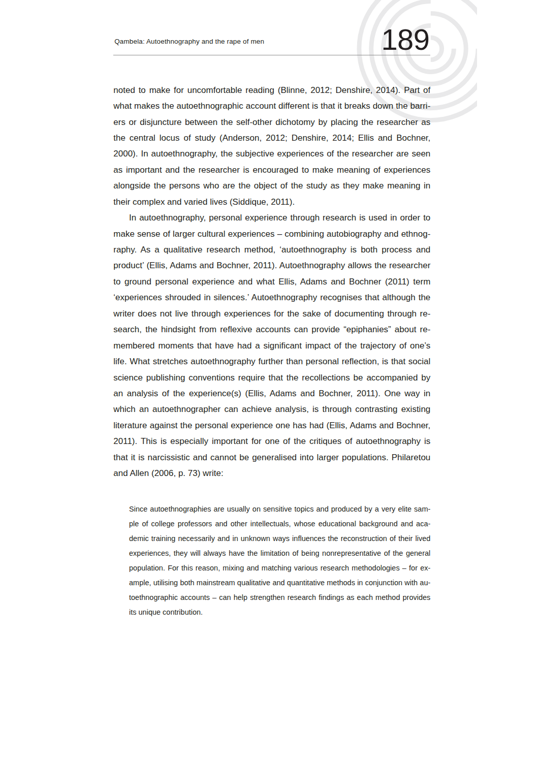Qambela: Autoethnography and the rape of men
189
noted to make for uncomfortable reading (Blinne, 2012; Denshire, 2014). Part of what makes the autoethnographic account different is that it breaks down the barriers or disjuncture between the self-other dichotomy by placing the researcher as the central locus of study (Anderson, 2012; Denshire, 2014; Ellis and Bochner, 2000). In autoethnography, the subjective experiences of the researcher are seen as important and the researcher is encouraged to make meaning of experiences alongside the persons who are the object of the study as they make meaning in their complex and varied lives (Siddique, 2011).
In autoethnography, personal experience through research is used in order to make sense of larger cultural experiences – combining autobiography and ethnography. As a qualitative research method, ‘autoethnography is both process and product’ (Ellis, Adams and Bochner, 2011). Autoethnography allows the researcher to ground personal experience and what Ellis, Adams and Bochner (2011) term ‘experiences shrouded in silences.’ Autoethnography recognises that although the writer does not live through experiences for the sake of documenting through research, the hindsight from reflexive accounts can provide “epiphanies” about remembered moments that have had a significant impact of the trajectory of one’s life. What stretches autoethnography further than personal reflection, is that social science publishing conventions require that the recollections be accompanied by an analysis of the experience(s) (Ellis, Adams and Bochner, 2011). One way in which an autoethnographer can achieve analysis, is through contrasting existing literature against the personal experience one has had (Ellis, Adams and Bochner, 2011). This is especially important for one of the critiques of autoethnography is that it is narcissistic and cannot be generalised into larger populations. Philaretou and Allen (2006, p. 73) write:
Since autoethnographies are usually on sensitive topics and produced by a very elite sample of college professors and other intellectuals, whose educational background and academic training necessarily and in unknown ways influences the reconstruction of their lived experiences, they will always have the limitation of being nonrepresentative of the general population. For this reason, mixing and matching various research methodologies – for example, utilising both mainstream qualitative and quantitative methods in conjunction with autoethnographic accounts – can help strengthen research findings as each method provides its unique contribution.